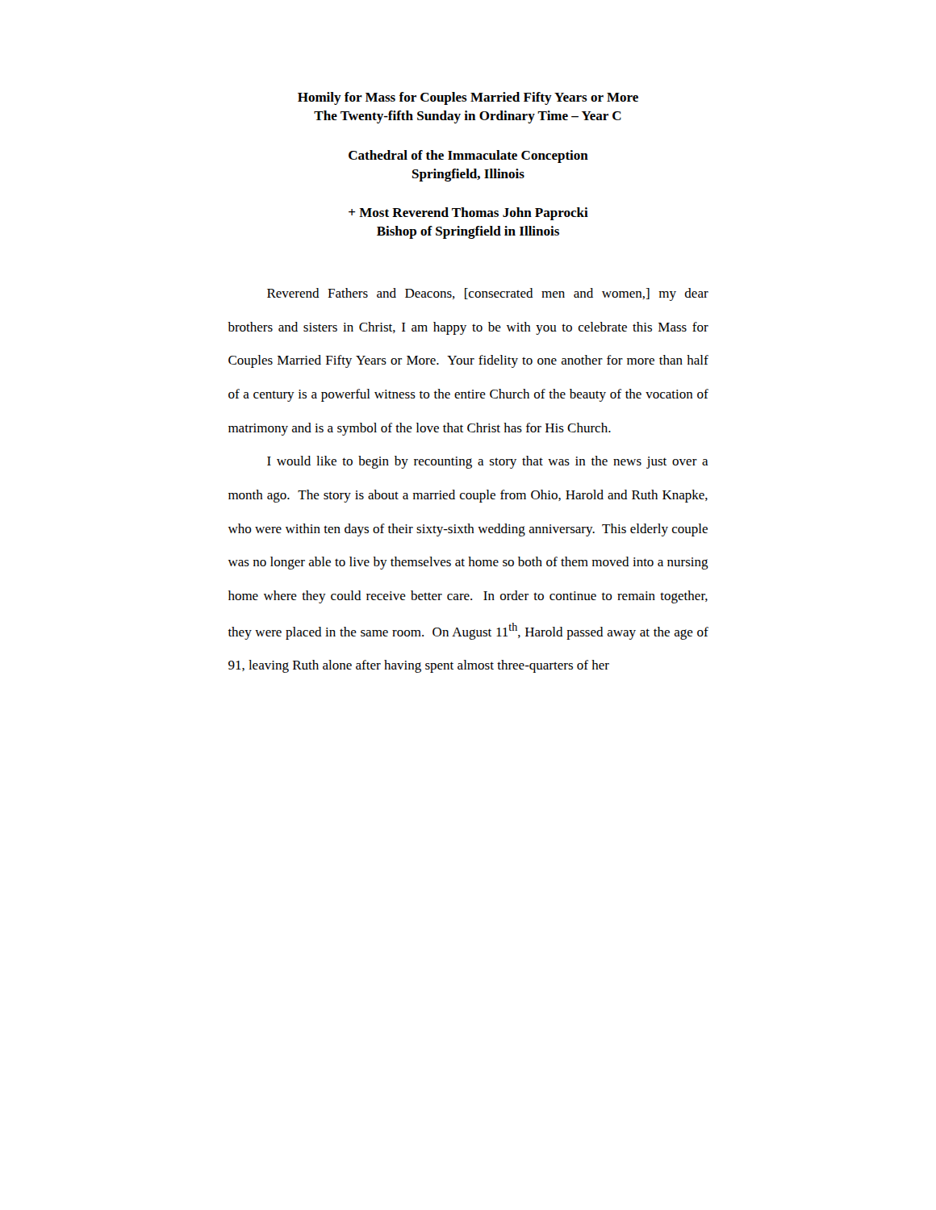Homily for Mass for Couples Married Fifty Years or More
The Twenty-fifth Sunday in Ordinary Time – Year C
Cathedral of the Immaculate Conception
Springfield, Illinois
+ Most Reverend Thomas John Paprocki
Bishop of Springfield in Illinois
Reverend Fathers and Deacons, [consecrated men and women,] my dear brothers and sisters in Christ, I am happy to be with you to celebrate this Mass for Couples Married Fifty Years or More. Your fidelity to one another for more than half of a century is a powerful witness to the entire Church of the beauty of the vocation of matrimony and is a symbol of the love that Christ has for His Church.
I would like to begin by recounting a story that was in the news just over a month ago. The story is about a married couple from Ohio, Harold and Ruth Knapke, who were within ten days of their sixty-sixth wedding anniversary. This elderly couple was no longer able to live by themselves at home so both of them moved into a nursing home where they could receive better care. In order to continue to remain together, they were placed in the same room. On August 11th, Harold passed away at the age of 91, leaving Ruth alone after having spent almost three-quarters of her